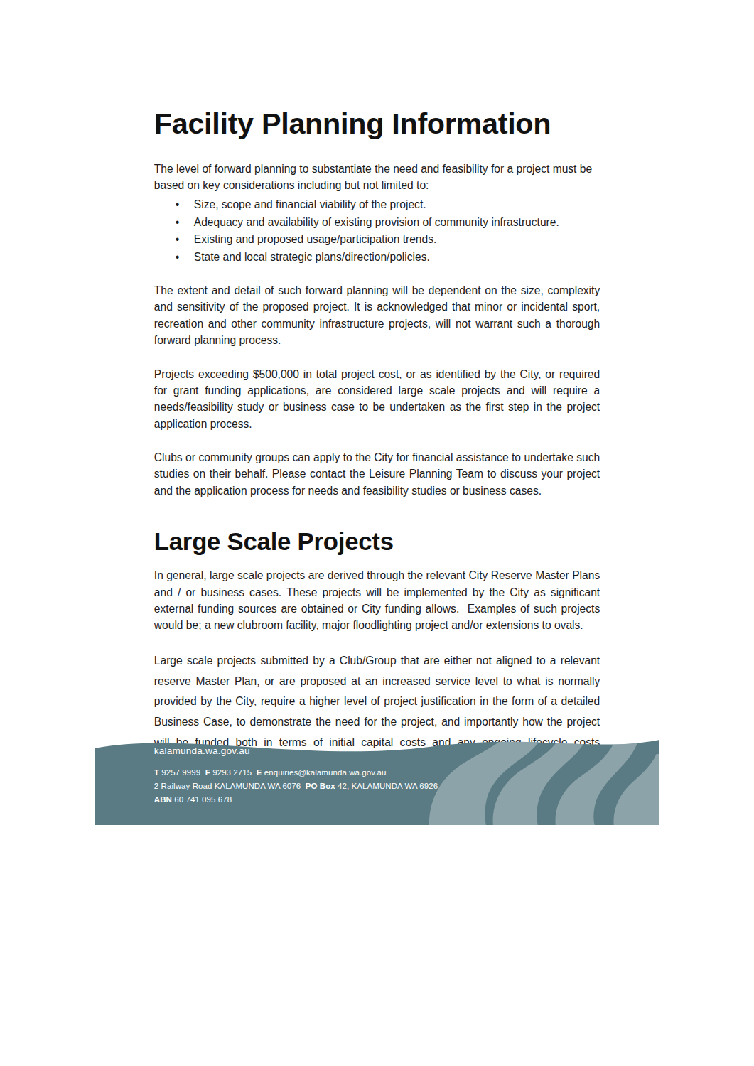Facility Planning Information
The level of forward planning to substantiate the need and feasibility for a project must be based on key considerations including but not limited to:
Size, scope and financial viability of the project.
Adequacy and availability of existing provision of community infrastructure.
Existing and proposed usage/participation trends.
State and local strategic plans/direction/policies.
The extent and detail of such forward planning will be dependent on the size, complexity and sensitivity of the proposed project. It is acknowledged that minor or incidental sport, recreation and other community infrastructure projects, will not warrant such a thorough forward planning process.
Projects exceeding $500,000 in total project cost, or as identified by the City, or required for grant funding applications, are considered large scale projects and will require a needs/feasibility study or business case to be undertaken as the first step in the project application process.
Clubs or community groups can apply to the City for financial assistance to undertake such studies on their behalf. Please contact the Leisure Planning Team to discuss your project and the application process for needs and feasibility studies or business cases.
Large Scale Projects
In general, large scale projects are derived through the relevant City Reserve Master Plans and / or business cases. These projects will be implemented by the City as significant external funding sources are obtained or City funding allows. Examples of such projects would be; a new clubroom facility, major floodlighting project and/or extensions to ovals.
Large scale projects submitted by a Club/Group that are either not aligned to a relevant reserve Master Plan, or are proposed at an increased service level to what is normally provided by the City, require a higher level of project justification in the form of a detailed Business Case, to demonstrate the need for the project, and importantly how the project will be funded both in terms of initial capital costs and any ongoing lifecycle costs (Operating/Renewal). The Business Case will also form an important component in support of any external funding application and in generally a requirement for projects valued over $500,000.
kalamunda.wa.gov.au
T 9257 9999 F 9293 2715 E enquiries@kalamunda.wa.gov.au
2 Railway Road KALAMUNDA WA 6076 PO Box 42, KALAMUNDA WA 6926
ABN 60 741 095 678